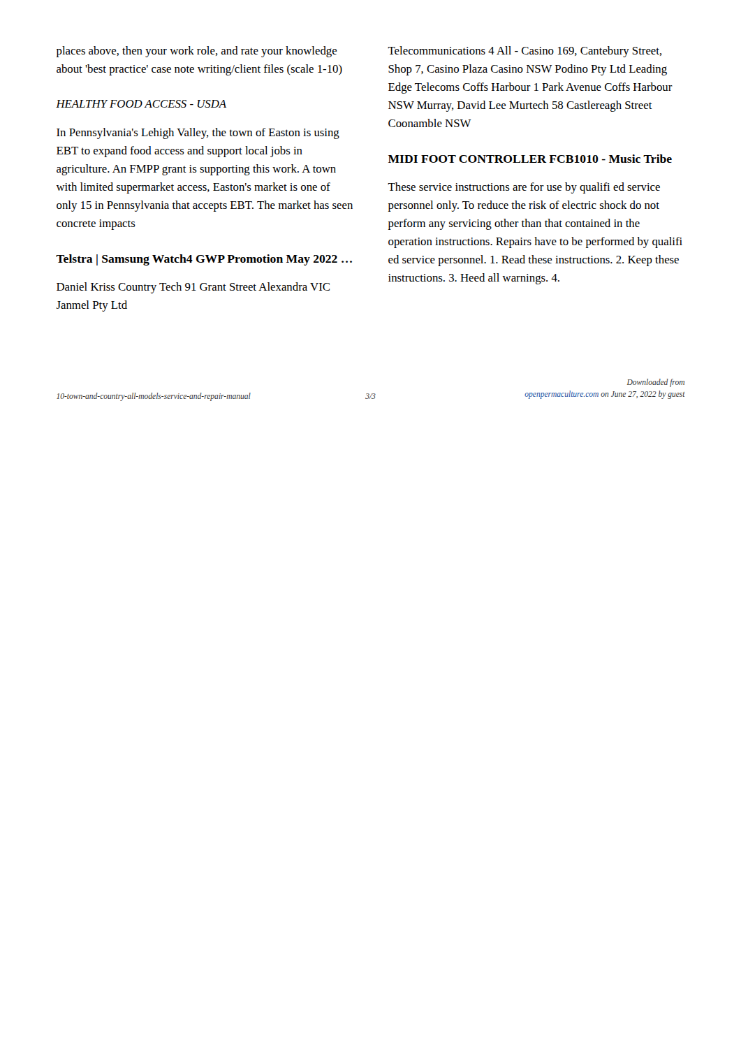places above, then your work role, and rate your knowledge about 'best practice' case note writing/client files (scale 1-10)
HEALTHY FOOD ACCESS - USDA
In Pennsylvania's Lehigh Valley, the town of Easton is using EBT to expand food access and support local jobs in agriculture. An FMPP grant is supporting this work. A town with limited supermarket access, Easton's market is one of only 15 in Pennsylvania that accepts EBT. The market has seen concrete impacts
Telstra | Samsung Watch4 GWP Promotion May 2022 …
Daniel Kriss Country Tech 91 Grant Street Alexandra VIC Janmel Pty Ltd
Telecommunications 4 All - Casino 169, Cantebury Street, Shop 7, Casino Plaza Casino NSW Podino Pty Ltd Leading Edge Telecoms Coffs Harbour 1 Park Avenue Coffs Harbour NSW Murray, David Lee Murtech 58 Castlereagh Street Coonamble NSW
MIDI FOOT CONTROLLER FCB1010 - Music Tribe
These service instructions are for use by qualifi ed service personnel only. To reduce the risk of electric shock do not perform any servicing other than that contained in the operation instructions. Repairs have to be performed by qualifi ed service personnel. 1. Read these instructions. 2. Keep these instructions. 3. Heed all warnings. 4.
10-town-and-country-all-models-service-and-repair-manual
3/3
Downloaded from
openpermaculture.com on June 27, 2022 by guest